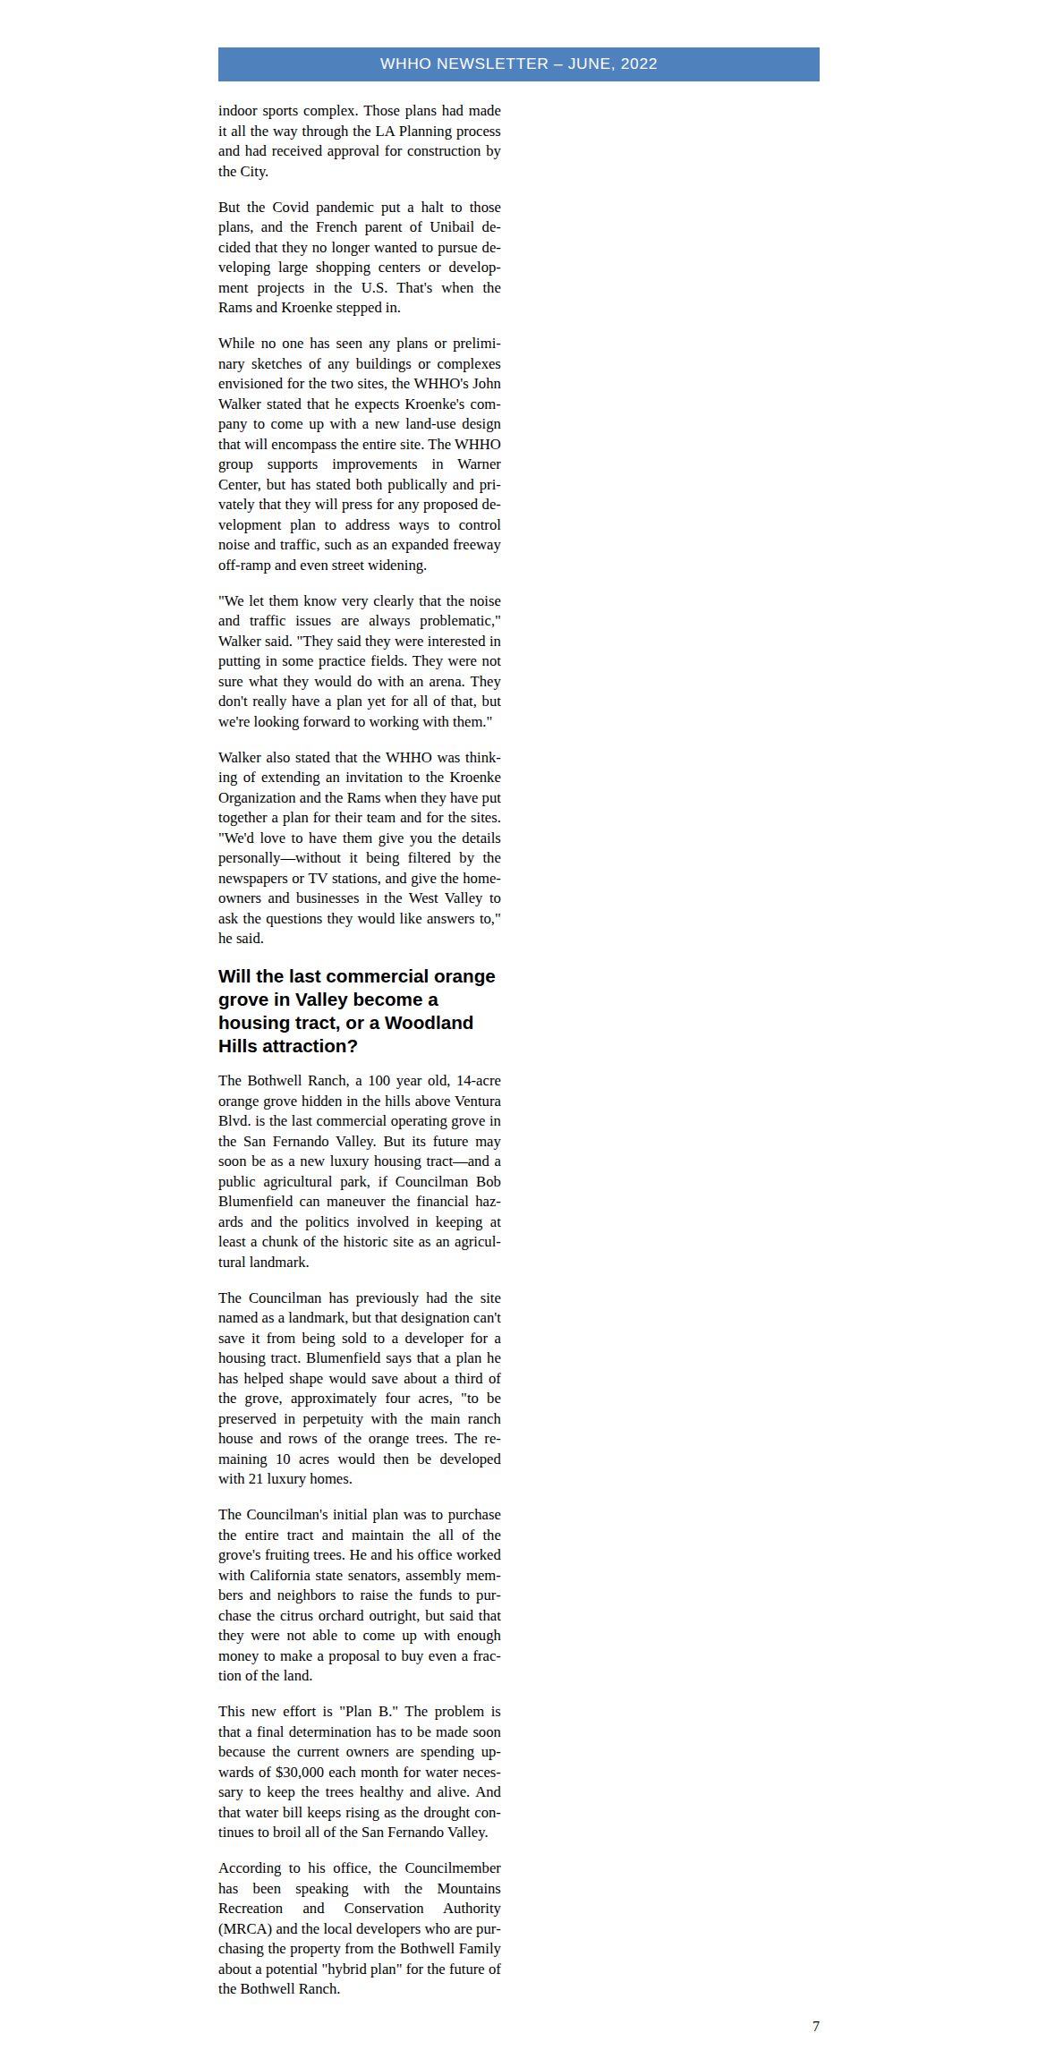WHHO NEWSLETTER – JUNE, 2022
indoor sports complex. Those plans had made it all the way through the LA Planning process and had received approval for construction by the City.
But the Covid pandemic put a halt to those plans, and the French parent of Unibail decided that they no longer wanted to pursue developing large shopping centers or development projects in the U.S. That's when the Rams and Kroenke stepped in.
While no one has seen any plans or preliminary sketches of any buildings or complexes envisioned for the two sites, the WHHO's John Walker stated that he expects Kroenke's company to come up with a new land-use design that will encompass the entire site. The WHHO group supports improvements in Warner Center, but has stated both publically and privately that they will press for any proposed development plan to address ways to control noise and traffic, such as an expanded freeway off-ramp and even street widening.
"We let them know very clearly that the noise and traffic issues are always problematic," Walker said. "They said they were interested in putting in some practice fields. They were not sure what they would do with an arena. They don't really have a plan yet for all of that, but we're looking forward to working with them."
Walker also stated that the WHHO was thinking of extending an invitation to the Kroenke Organization and the Rams when they have put together a plan for their team and for the sites. "We'd love to have them give you the details personally—without it being filtered by the newspapers or TV stations, and give the homeowners and businesses in the West Valley to ask the questions they would like answers to," he said.
Will the last commercial orange grove in Valley become a housing tract, or a Woodland Hills attraction?
The Bothwell Ranch, a 100 year old, 14-acre orange grove hidden in the hills above Ventura Blvd. is the last commercial operating grove in the San Fernando Valley. But its future may soon be as a new luxury housing tract—and a public agricultural park, if Councilman Bob Blumenfield can maneuver the financial hazards and the politics involved in keeping at least a chunk of the historic site as an agricultural landmark.
The Councilman has previously had the site named as a landmark, but that designation can't save it from being sold to a developer for a housing tract. Blumenfield says that a plan he has helped shape would save about a third of the grove, approximately four acres, "to be preserved in perpetuity with the main ranch house and rows of the orange trees. The remaining 10 acres would then be developed with 21 luxury homes.
The Councilman's initial plan was to purchase the entire tract and maintain the all of the grove's fruiting trees. He and his office worked with California state senators, assembly members and neighbors to raise the funds to purchase the citrus orchard outright, but said that they were not able to come up with enough money to make a proposal to buy even a fraction of the land.
This new effort is "Plan B." The problem is that a final determination has to be made soon because the current owners are spending upwards of $30,000 each month for water necessary to keep the trees healthy and alive. And that water bill keeps rising as the drought continues to broil all of the San Fernando Valley.
According to his office, the Councilmember has been speaking with the Mountains Recreation and Conservation Authority (MRCA) and the local developers who are purchasing the property from the Bothwell Family about a potential "hybrid plan" for the future of the Bothwell Ranch.
7